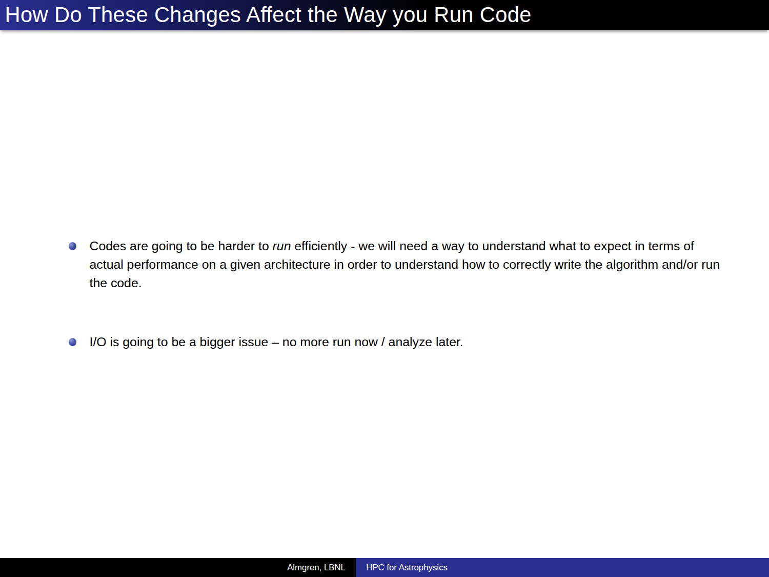How Do These Changes Affect the Way you Run Code
Codes are going to be harder to run efficiently - we will need a way to understand what to expect in terms of actual performance on a given architecture in order to understand how to correctly write the algorithm and/or run the code.
I/O is going to be a bigger issue – no more run now / analyze later.
Almgren, LBNL
HPC for Astrophysics